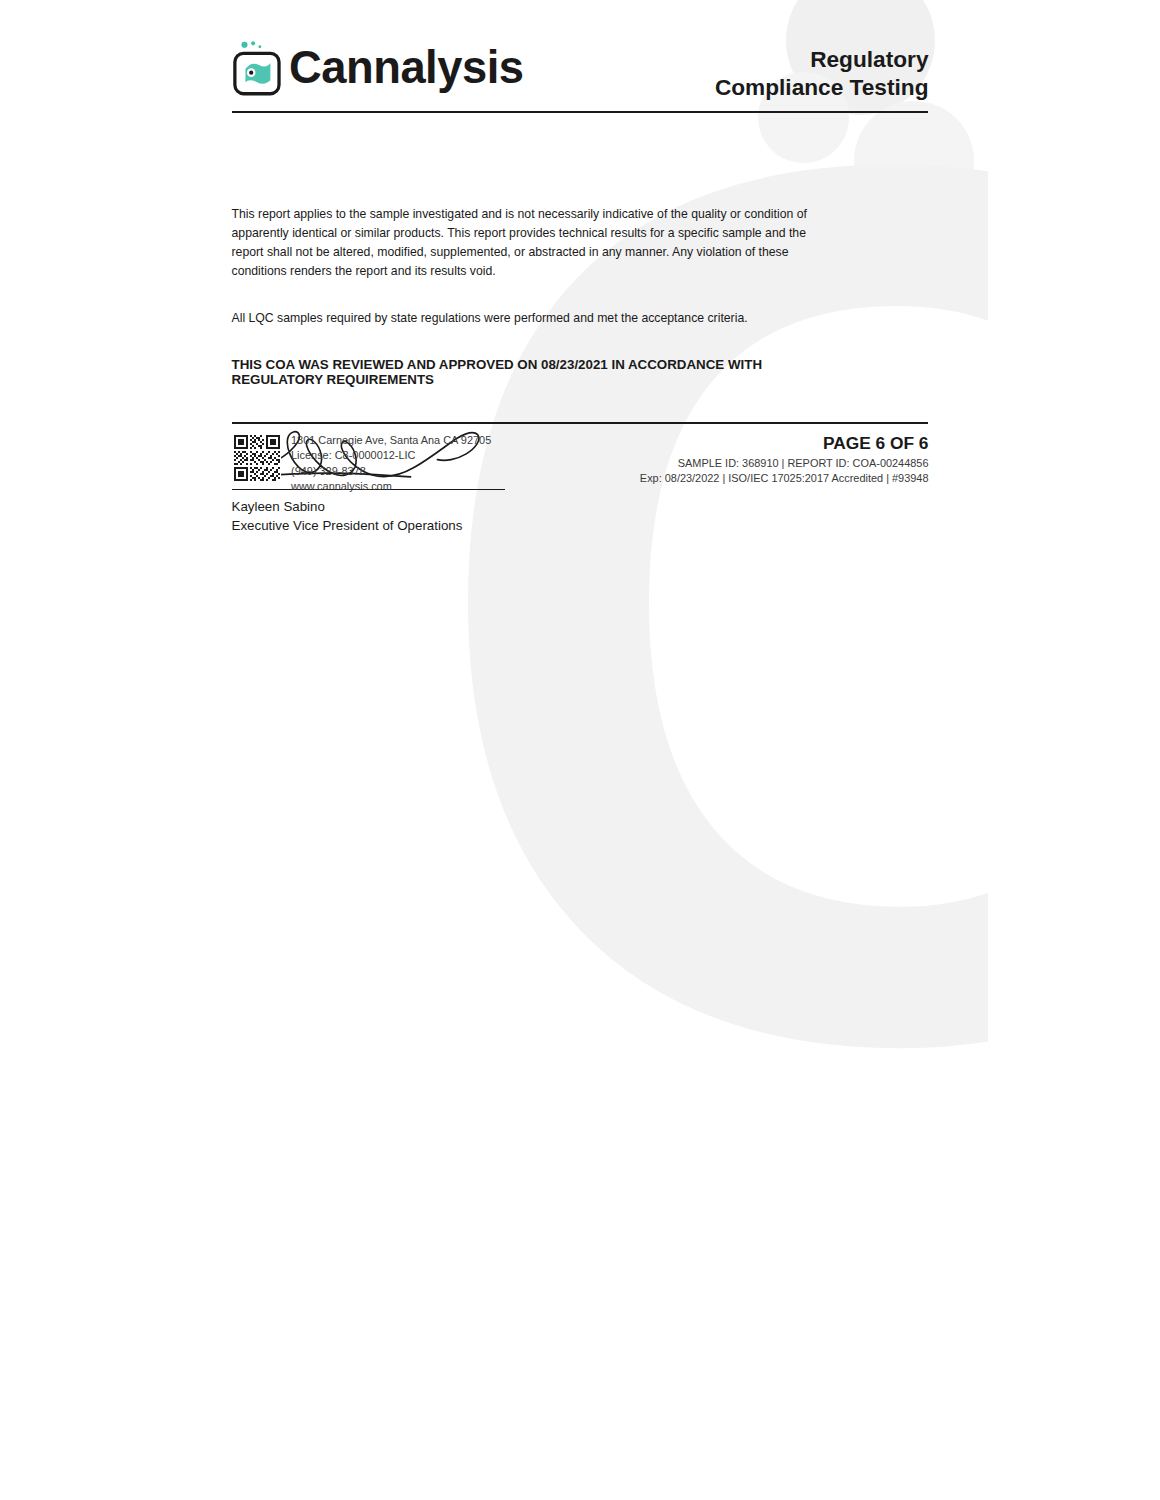C
Cannalysis
Regulatory
Compliance Testing
This report applies to the sample investigated and is not necessarily indicative of the quality or condition of apparently identical or similar products. This report provides technical results for a specific sample and the report shall not be altered, modified, supplemented, or abstracted in any manner. Any violation of these conditions renders the report and its results void.
All LQC samples required by state regulations were performed and met the acceptance criteria.
THIS COA WAS REVIEWED AND APPROVED ON 08/23/2021 IN ACCORDANCE WITH REGULATORY REQUIREMENTS
Kayleen Sabino
Executive Vice President of Operations
1801 Carnegie Ave, Santa Ana CA 92705
License: C8-0000012-LIC
(949) 329-8378
www.cannalysis.com
PAGE 6 OF 6
SAMPLE ID: 368910 | REPORT ID: COA-00244856
Exp: 08/23/2022 | ISO/IEC 17025:2017 Accredited | #93948